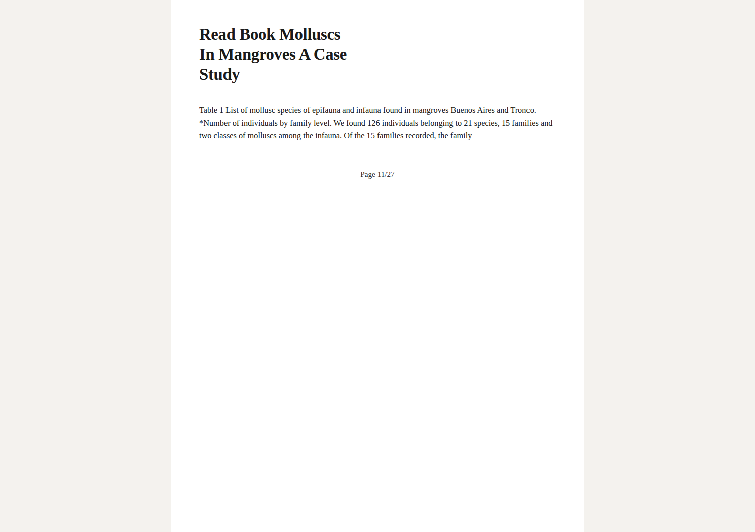Read Book Molluscs In Mangroves A Case Study
Table 1 List of mollusc species of epifauna and infauna found in mangroves Buenos Aires and Tronco. *Number of individuals by family level. We found 126 individuals belonging to 21 species, 15 families and two classes of molluscs among the infauna. Of the 15 families recorded, the family
Page 11/27